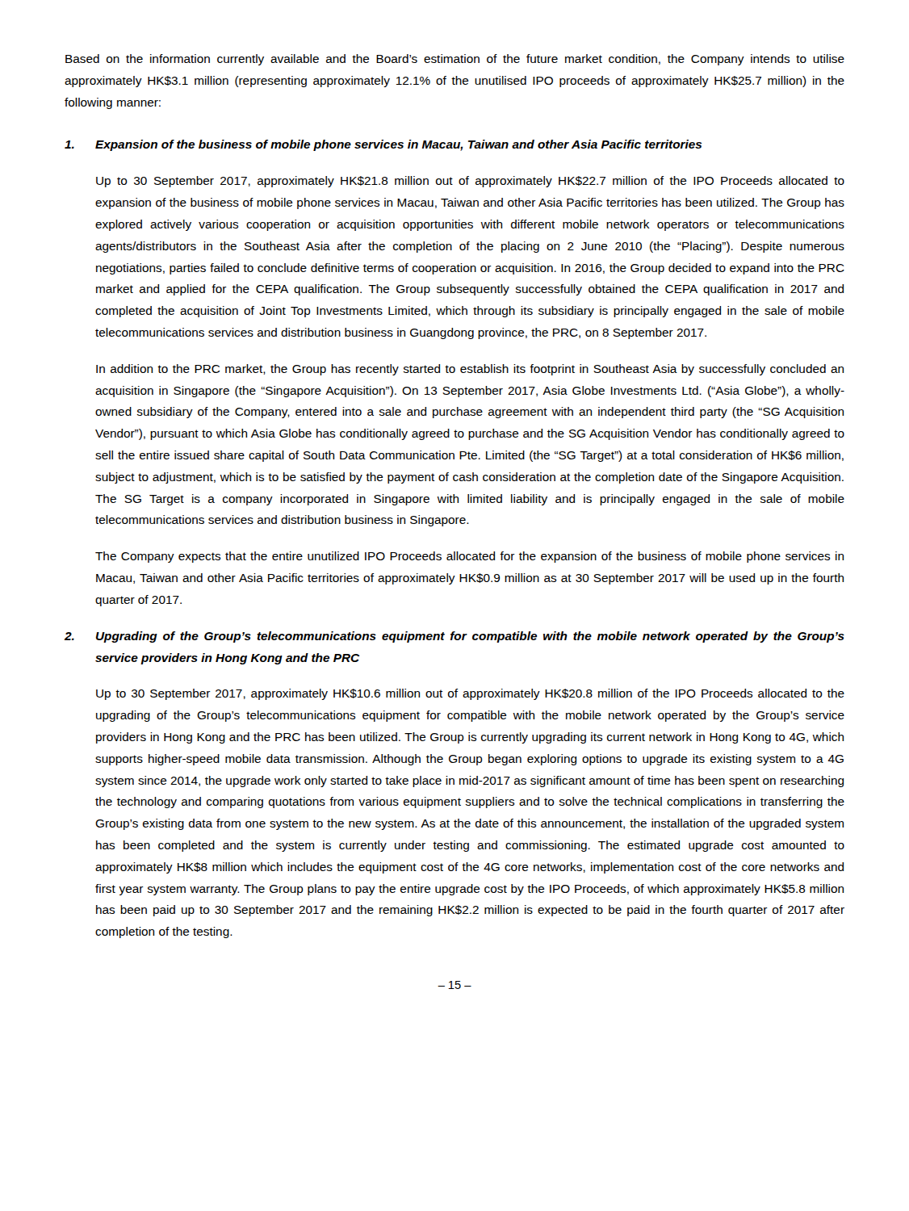Based on the information currently available and the Board’s estimation of the future market condition, the Company intends to utilise approximately HK$3.1 million (representing approximately 12.1% of the unutilised IPO proceeds of approximately HK$25.7 million) in the following manner:
1.
Expansion of the business of mobile phone services in Macau, Taiwan and other Asia Pacific territories
Up to 30 September 2017, approximately HK$21.8 million out of approximately HK$22.7 million of the IPO Proceeds allocated to expansion of the business of mobile phone services in Macau, Taiwan and other Asia Pacific territories has been utilized. The Group has explored actively various cooperation or acquisition opportunities with different mobile network operators or telecommunications agents/distributors in the Southeast Asia after the completion of the placing on 2 June 2010 (the “Placing”). Despite numerous negotiations, parties failed to conclude definitive terms of cooperation or acquisition. In 2016, the Group decided to expand into the PRC market and applied for the CEPA qualification. The Group subsequently successfully obtained the CEPA qualification in 2017 and completed the acquisition of Joint Top Investments Limited, which through its subsidiary is principally engaged in the sale of mobile telecommunications services and distribution business in Guangdong province, the PRC, on 8 September 2017.
In addition to the PRC market, the Group has recently started to establish its footprint in Southeast Asia by successfully concluded an acquisition in Singapore (the “Singapore Acquisition”). On 13 September 2017, Asia Globe Investments Ltd. (“Asia Globe”), a wholly-owned subsidiary of the Company, entered into a sale and purchase agreement with an independent third party (the “SG Acquisition Vendor”), pursuant to which Asia Globe has conditionally agreed to purchase and the SG Acquisition Vendor has conditionally agreed to sell the entire issued share capital of South Data Communication Pte. Limited (the “SG Target”) at a total consideration of HK$6 million, subject to adjustment, which is to be satisfied by the payment of cash consideration at the completion date of the Singapore Acquisition. The SG Target is a company incorporated in Singapore with limited liability and is principally engaged in the sale of mobile telecommunications services and distribution business in Singapore.
The Company expects that the entire unutilized IPO Proceeds allocated for the expansion of the business of mobile phone services in Macau, Taiwan and other Asia Pacific territories of approximately HK$0.9 million as at 30 September 2017 will be used up in the fourth quarter of 2017.
2.
Upgrading of the Group’s telecommunications equipment for compatible with the mobile network operated by the Group’s service providers in Hong Kong and the PRC
Up to 30 September 2017, approximately HK$10.6 million out of approximately HK$20.8 million of the IPO Proceeds allocated to the upgrading of the Group’s telecommunications equipment for compatible with the mobile network operated by the Group’s service providers in Hong Kong and the PRC has been utilized. The Group is currently upgrading its current network in Hong Kong to 4G, which supports higher-speed mobile data transmission. Although the Group began exploring options to upgrade its existing system to a 4G system since 2014, the upgrade work only started to take place in mid-2017 as significant amount of time has been spent on researching the technology and comparing quotations from various equipment suppliers and to solve the technical complications in transferring the Group’s existing data from one system to the new system. As at the date of this announcement, the installation of the upgraded system has been completed and the system is currently under testing and commissioning. The estimated upgrade cost amounted to approximately HK$8 million which includes the equipment cost of the 4G core networks, implementation cost of the core networks and first year system warranty. The Group plans to pay the entire upgrade cost by the IPO Proceeds, of which approximately HK$5.8 million has been paid up to 30 September 2017 and the remaining HK$2.2 million is expected to be paid in the fourth quarter of 2017 after completion of the testing.
– 15 –